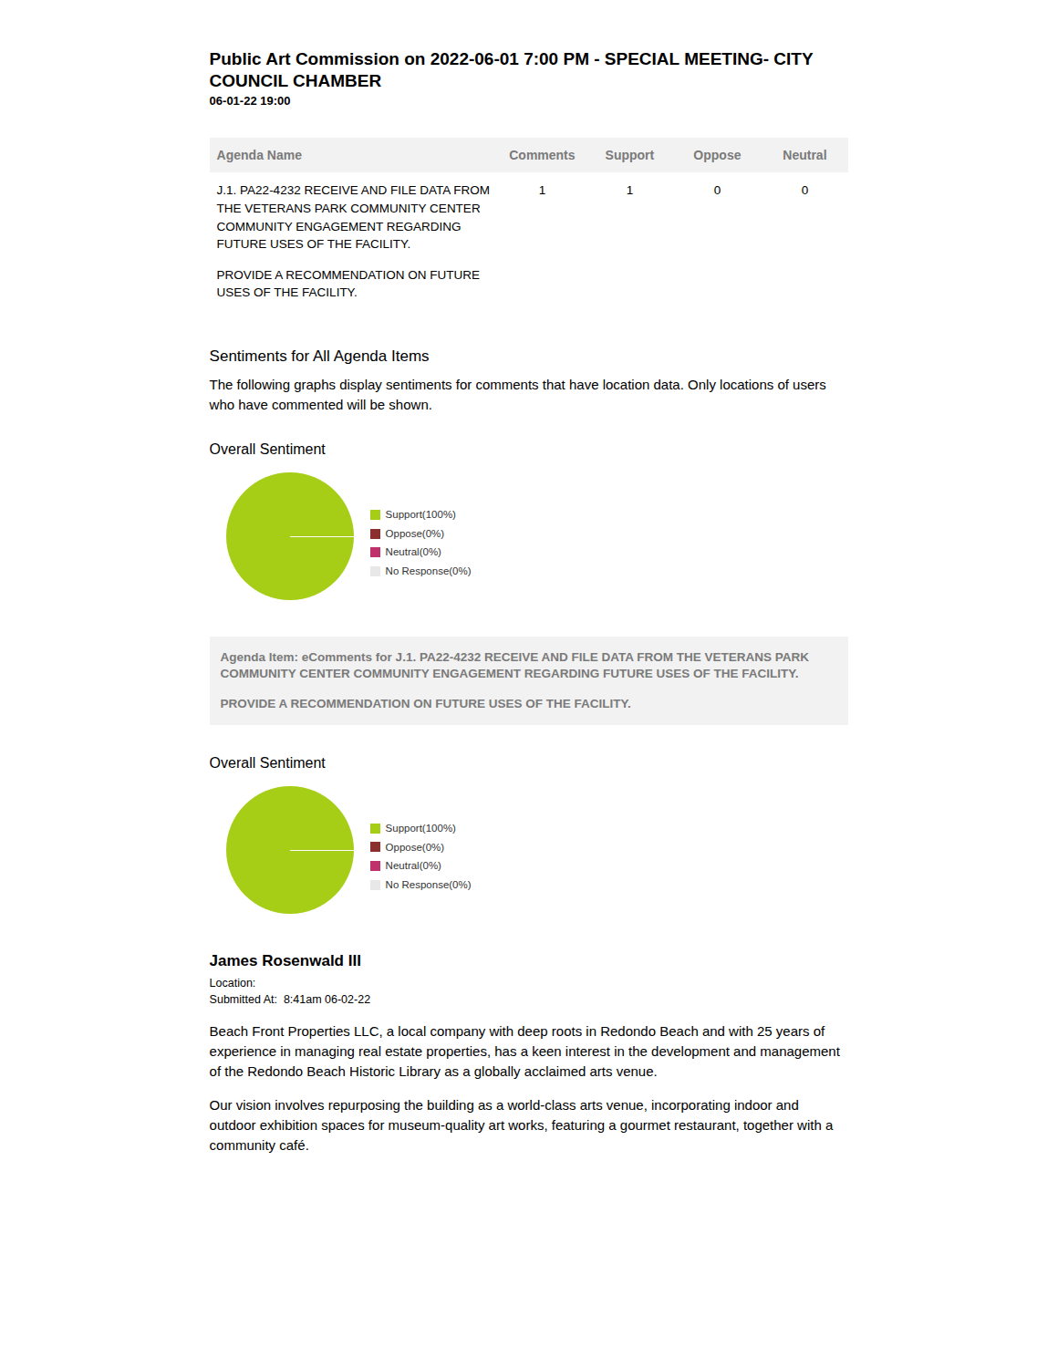Public Art Commission on 2022-06-01 7:00 PM - SPECIAL MEETING- CITY COUNCIL CHAMBER
06-01-22 19:00
| Agenda Name | Comments | Support | Oppose | Neutral |
| --- | --- | --- | --- | --- |
| J.1. PA22-4232 RECEIVE AND FILE DATA FROM THE VETERANS PARK COMMUNITY CENTER COMMUNITY ENGAGEMENT REGARDING FUTURE USES OF THE FACILITY. PROVIDE A RECOMMENDATION ON FUTURE USES OF THE FACILITY. | 1 | 1 | 0 | 0 |
Sentiments for All Agenda Items
The following graphs display sentiments for comments that have location data. Only locations of users who have commented will be shown.
Overall Sentiment
Support(100%)
Oppose(0%)
Neutral(0%)
No Response(0%)
Agenda Item: eComments for J.1. PA22-4232 RECEIVE AND FILE DATA FROM THE VETERANS PARK COMMUNITY CENTER COMMUNITY ENGAGEMENT REGARDING FUTURE USES OF THE FACILITY.
PROVIDE A RECOMMENDATION ON FUTURE USES OF THE FACILITY.
Overall Sentiment
Support(100%)
Oppose(0%)
Neutral(0%)
No Response(0%)
James Rosenwald III
Location:
Submitted At: 8:41am 06-02-22
Beach Front Properties LLC, a local company with deep roots in Redondo Beach and with 25 years of experience in managing real estate properties, has a keen interest in the development and management of the Redondo Beach Historic Library as a globally acclaimed arts venue.
Our vision involves repurposing the building as a world-class arts venue, incorporating indoor and outdoor exhibition spaces for museum-quality art works, featuring a gourmet restaurant, together with a community café.